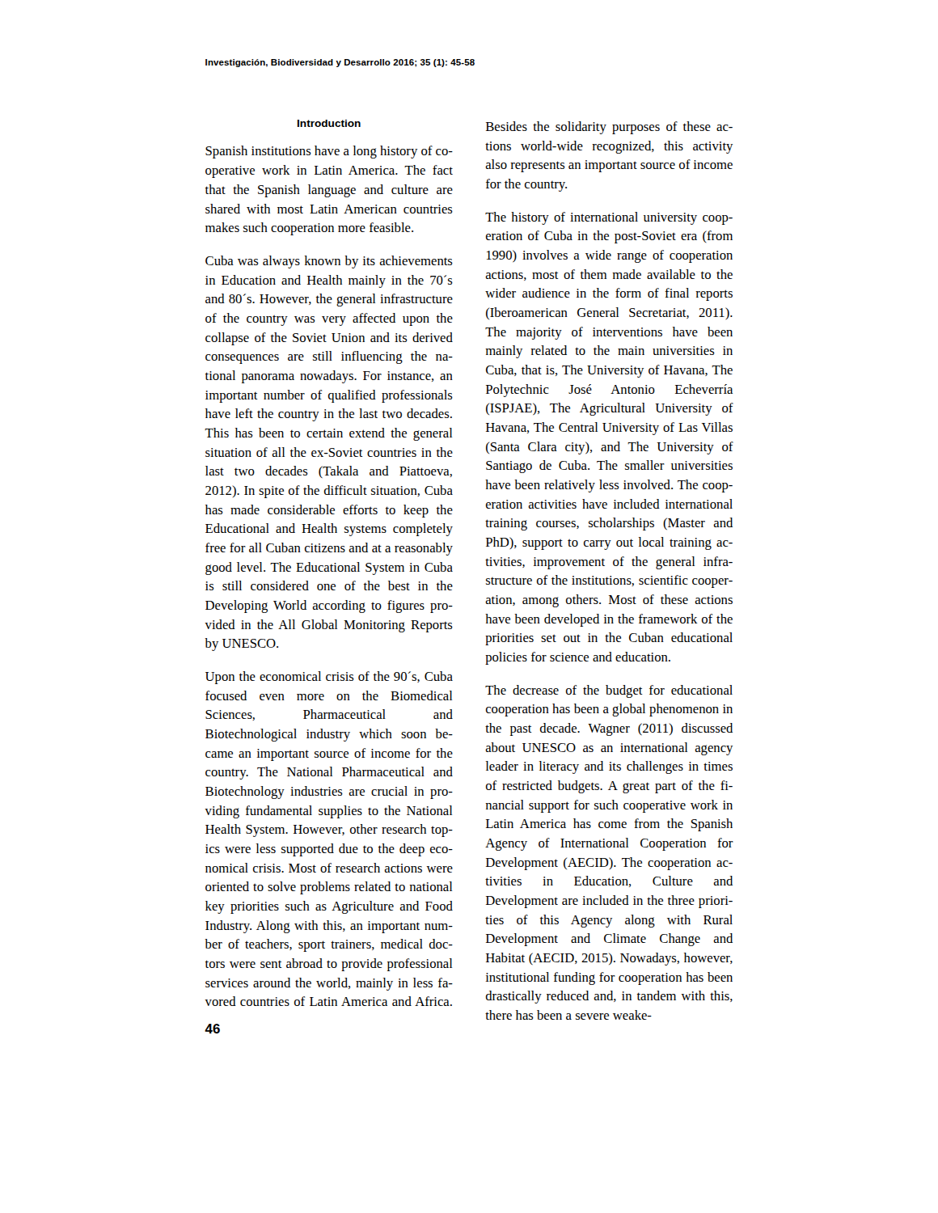Investigación, Biodiversidad y Desarrollo 2016; 35 (1): 45-58
Introduction
Spanish institutions have a long history of cooperative work in Latin America. The fact that the Spanish language and culture are shared with most Latin American countries makes such cooperation more feasible.
Cuba was always known by its achievements in Education and Health mainly in the 70´s and 80´s. However, the general infrastructure of the country was very affected upon the collapse of the Soviet Union and its derived consequences are still influencing the national panorama nowadays. For instance, an important number of qualified professionals have left the country in the last two decades. This has been to certain extend the general situation of all the ex-Soviet countries in the last two decades (Takala and Piattoeva, 2012). In spite of the difficult situation, Cuba has made considerable efforts to keep the Educational and Health systems completely free for all Cuban citizens and at a reasonably good level. The Educational System in Cuba is still considered one of the best in the Developing World according to figures provided in the All Global Monitoring Reports by UNESCO.
Upon the economical crisis of the 90´s, Cuba focused even more on the Biomedical Sciences, Pharmaceutical and Biotechnological industry which soon became an important source of income for the country. The National Pharmaceutical and Biotechnology industries are crucial in providing fundamental supplies to the National Health System. However, other research topics were less supported due to the deep economical crisis. Most of research actions were oriented to solve problems related to national key priorities such as Agriculture and Food Industry. Along with this, an important number of teachers, sport trainers, medical doctors were sent abroad to provide professional services around the world, mainly in less favored countries of Latin America and Africa. Besides the solidarity purposes of these actions world-wide recognized, this activity also represents an important source of income for the country.
The history of international university cooperation of Cuba in the post-Soviet era (from 1990) involves a wide range of cooperation actions, most of them made available to the wider audience in the form of final reports (Iberoamerican General Secretariat, 2011). The majority of interventions have been mainly related to the main universities in Cuba, that is, The University of Havana, The Polytechnic José Antonio Echeverría (ISPJAE), The Agricultural University of Havana, The Central University of Las Villas (Santa Clara city), and The University of Santiago de Cuba. The smaller universities have been relatively less involved. The cooperation activities have included international training courses, scholarships (Master and PhD), support to carry out local training activities, improvement of the general infrastructure of the institutions, scientific cooperation, among others. Most of these actions have been developed in the framework of the priorities set out in the Cuban educational policies for science and education.
The decrease of the budget for educational cooperation has been a global phenomenon in the past decade. Wagner (2011) discussed about UNESCO as an international agency leader in literacy and its challenges in times of restricted budgets. A great part of the financial support for such cooperative work in Latin America has come from the Spanish Agency of International Cooperation for Development (AECID). The cooperation activities in Education, Culture and Development are included in the three priorities of this Agency along with Rural Development and Climate Change and Habitat (AECID, 2015). Nowadays, however, institutional funding for cooperation has been drastically reduced and, in tandem with this, there has been a severe weake-
46